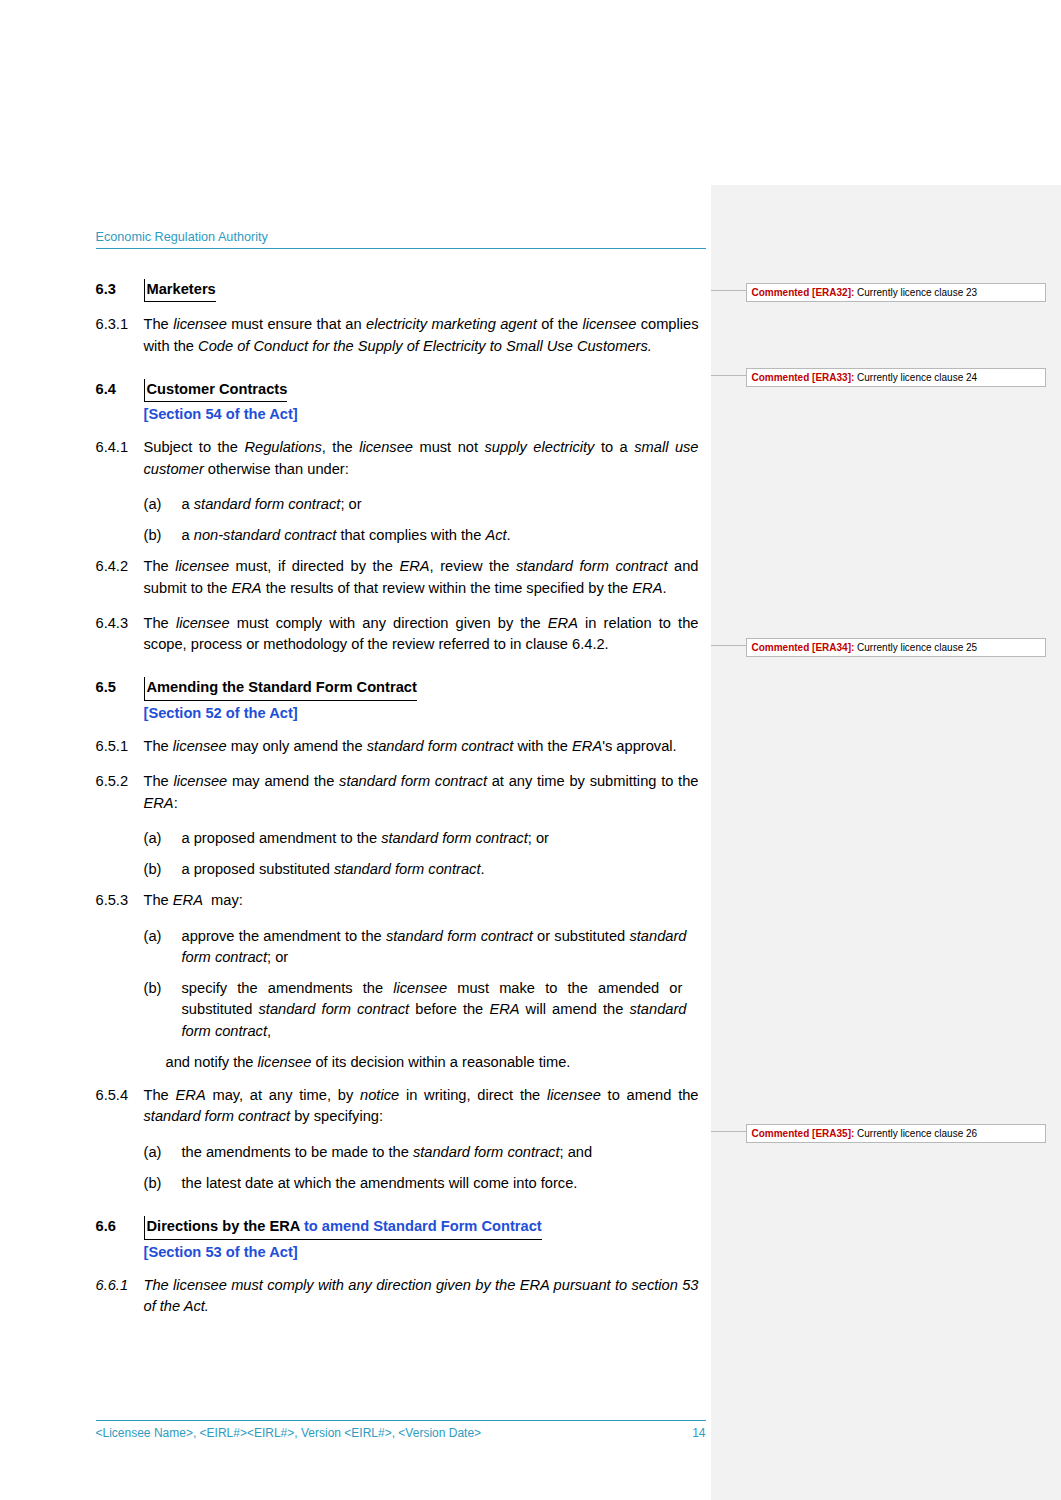Economic Regulation Authority
6.3 Marketers
6.3.1 The licensee must ensure that an electricity marketing agent of the licensee complies with the Code of Conduct for the Supply of Electricity to Small Use Customers.
6.4 Customer Contracts [Section 54 of the Act]
6.4.1 Subject to the Regulations, the licensee must not supply electricity to a small use customer otherwise than under:
(a) a standard form contract; or
(b) a non-standard contract that complies with the Act.
6.4.2 The licensee must, if directed by the ERA, review the standard form contract and submit to the ERA the results of that review within the time specified by the ERA.
6.4.3 The licensee must comply with any direction given by the ERA in relation to the scope, process or methodology of the review referred to in clause 6.4.2.
6.5 Amending the Standard Form Contract [Section 52 of the Act]
6.5.1 The licensee may only amend the standard form contract with the ERA's approval.
6.5.2 The licensee may amend the standard form contract at any time by submitting to the ERA:
(a) a proposed amendment to the standard form contract; or
(b) a proposed substituted standard form contract.
6.5.3 The ERA may:
(a) approve the amendment to the standard form contract or substituted standard form contract; or
(b) specify the amendments the licensee must make to the amended or substituted standard form contract before the ERA will amend the standard form contract,
and notify the licensee of its decision within a reasonable time.
6.5.4 The ERA may, at any time, by notice in writing, direct the licensee to amend the standard form contract by specifying:
(a) the amendments to be made to the standard form contract; and
(b) the latest date at which the amendments will come into force.
6.6 Directions by the ERA to amend Standard Form Contract [Section 53 of the Act]
6.6.1 The licensee must comply with any direction given by the ERA pursuant to section 53 of the Act.
Commented [ERA32]: Currently licence clause 23
Commented [ERA33]: Currently licence clause 24
Commented [ERA34]: Currently licence clause 25
Commented [ERA35]: Currently licence clause 26
<Licensee Name>, <EIRL#><EIRL#>, Version <EIRL#>, <Version Date> 14